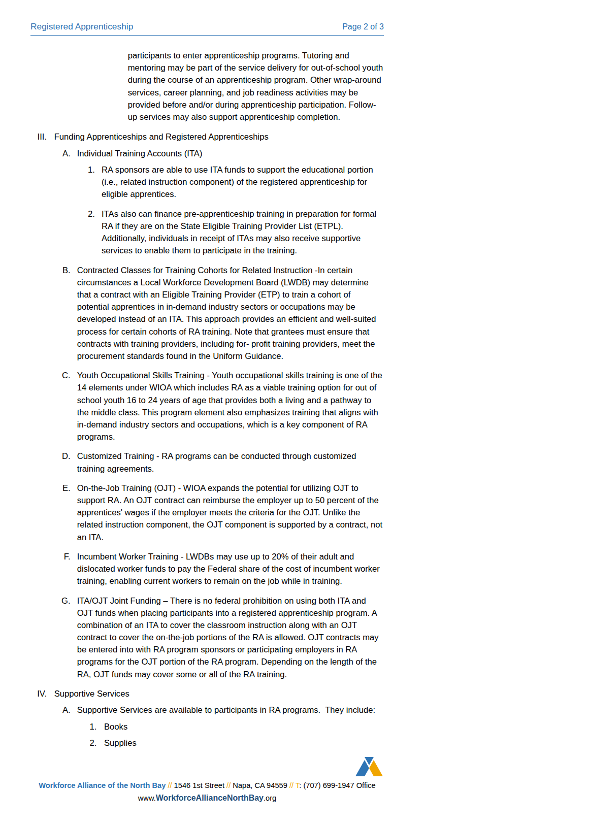Registered Apprenticeship Page 2 of 3
participants to enter apprenticeship programs. Tutoring and mentoring may be part of the service delivery for out-of-school youth during the course of an apprenticeship program. Other wrap-around services, career planning, and job readiness activities may be provided before and/or during apprenticeship participation. Follow-up services may also support apprenticeship completion.
Funding Apprenticeships and Registered Apprenticeships
Individual Training Accounts (ITA)
RA sponsors are able to use ITA funds to support the educational portion (i.e., related instruction component) of the registered apprenticeship for eligible apprentices.
ITAs also can finance pre-apprenticeship training in preparation for formal RA if they are on the State Eligible Training Provider List (ETPL). Additionally, individuals in receipt of ITAs may also receive supportive services to enable them to participate in the training.
Contracted Classes for Training Cohorts for Related Instruction -In certain circumstances a Local Workforce Development Board (LWDB) may determine that a contract with an Eligible Training Provider (ETP) to train a cohort of potential apprentices in in-demand industry sectors or occupations may be developed instead of an ITA. This approach provides an efficient and well-suited process for certain cohorts of RA training. Note that grantees must ensure that contracts with training providers, including for- profit training providers, meet the procurement standards found in the Uniform Guidance.
Youth Occupational Skills Training - Youth occupational skills training is one of the 14 elements under WIOA which includes RA as a viable training option for out of school youth 16 to 24 years of age that provides both a living and a pathway to the middle class. This program element also emphasizes training that aligns with in-demand industry sectors and occupations, which is a key component of RA programs.
Customized Training - RA programs can be conducted through customized training agreements.
On-the-Job Training (OJT) - WIOA expands the potential for utilizing OJT to support RA. An OJT contract can reimburse the employer up to 50 percent of the apprentices' wages if the employer meets the criteria for the OJT. Unlike the related instruction component, the OJT component is supported by a contract, not an ITA.
Incumbent Worker Training - LWDBs may use up to 20% of their adult and dislocated worker funds to pay the Federal share of the cost of incumbent worker training, enabling current workers to remain on the job while in training.
ITA/OJT Joint Funding – There is no federal prohibition on using both ITA and OJT funds when placing participants into a registered apprenticeship program. A combination of an ITA to cover the classroom instruction along with an OJT contract to cover the on-the-job portions of the RA is allowed. OJT contracts may be entered into with RA program sponsors or participating employers in RA programs for the OJT portion of the RA program. Depending on the length of the RA, OJT funds may cover some or all of the RA training.
Supportive Services
Supportive Services are available to participants in RA programs. They include:
Books
Supplies
Workforce Alliance of the North Bay // 1546 1st Street // Napa, CA 94559 // T: (707) 699-1947 Office
www.WorkforceAllianceNorthBay.org